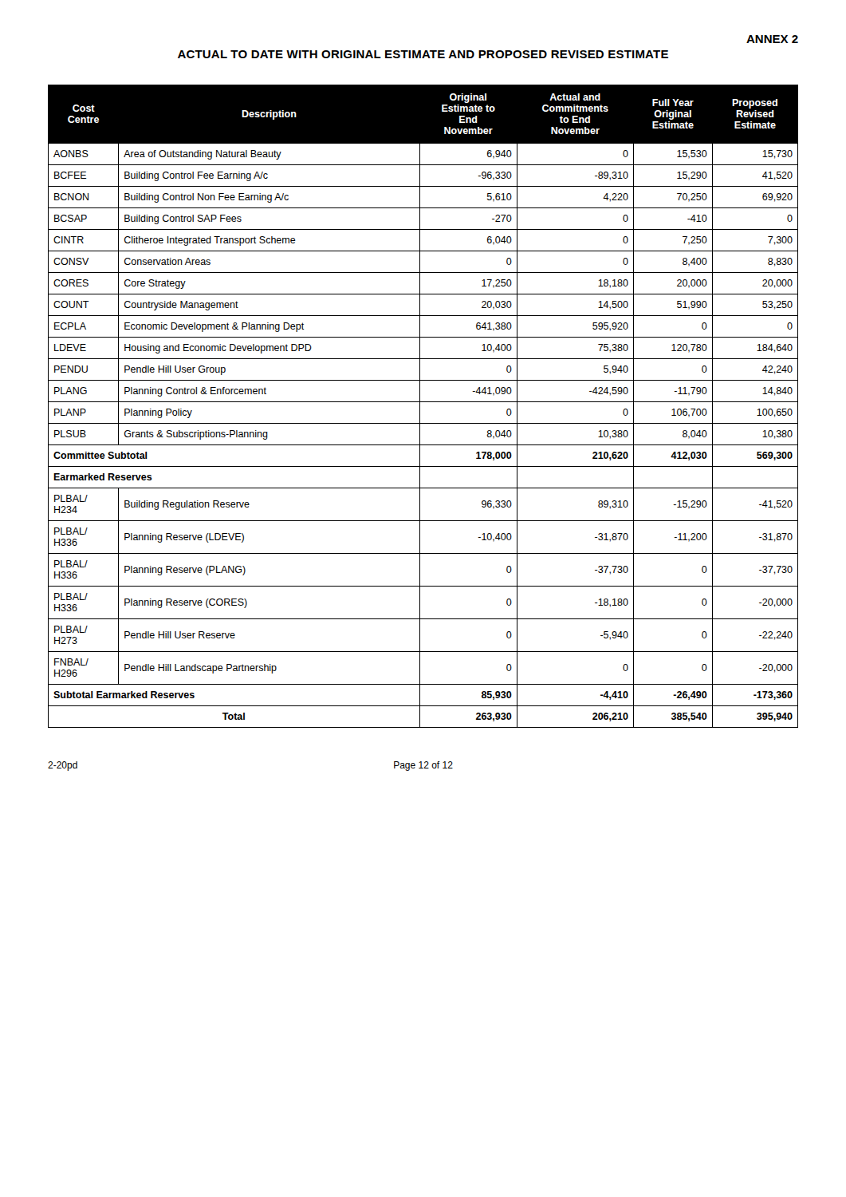ANNEX 2
ACTUAL TO DATE WITH ORIGINAL ESTIMATE AND PROPOSED REVISED ESTIMATE
| Cost Centre | Description | Original Estimate to End November | Actual and Commitments to End November | Full Year Original Estimate | Proposed Revised Estimate |
| --- | --- | --- | --- | --- | --- |
| AONBS | Area of Outstanding Natural Beauty | 6,940 | 0 | 15,530 | 15,730 |
| BCFEE | Building Control Fee Earning A/c | -96,330 | -89,310 | 15,290 | 41,520 |
| BCNON | Building Control Non Fee Earning A/c | 5,610 | 4,220 | 70,250 | 69,920 |
| BCSAP | Building Control SAP Fees | -270 | 0 | -410 | 0 |
| CINTR | Clitheroe Integrated Transport Scheme | 6,040 | 0 | 7,250 | 7,300 |
| CONSV | Conservation Areas | 0 | 0 | 8,400 | 8,830 |
| CORES | Core Strategy | 17,250 | 18,180 | 20,000 | 20,000 |
| COUNT | Countryside Management | 20,030 | 14,500 | 51,990 | 53,250 |
| ECPLA | Economic Development & Planning Dept | 641,380 | 595,920 | 0 | 0 |
| LDEVE | Housing and Economic Development DPD | 10,400 | 75,380 | 120,780 | 184,640 |
| PENDU | Pendle Hill User Group | 0 | 5,940 | 0 | 42,240 |
| PLANG | Planning Control & Enforcement | -441,090 | -424,590 | -11,790 | 14,840 |
| PLANP | Planning Policy | 0 | 0 | 106,700 | 100,650 |
| PLSUB | Grants & Subscriptions-Planning | 8,040 | 10,380 | 8,040 | 10,380 |
| Committee Subtotal | 178,000 | 210,620 | 412,030 | 569,300 |
| Earmarked Reserves | | | | |
| PLBAL/ H234 | Building Regulation Reserve | 96,330 | 89,310 | -15,290 | -41,520 |
| PLBAL/ H336 | Planning Reserve (LDEVE) | -10,400 | -31,870 | -11,200 | -31,870 |
| PLBAL/ H336 | Planning Reserve (PLANG) | 0 | -37,730 | 0 | -37,730 |
| PLBAL/ H336 | Planning Reserve (CORES) | 0 | -18,180 | 0 | -20,000 |
| PLBAL/ H273 | Pendle Hill User Reserve | 0 | -5,940 | 0 | -22,240 |
| FNBAL/ H296 | Pendle Hill Landscape Partnership | 0 | 0 | 0 | -20,000 |
| Subtotal Earmarked Reserves | 85,930 | -4,410 | -26,490 | -173,360 |
| Total | 263,930 | 206,210 | 385,540 | 395,940 |
2-20pd
Page 12 of 12